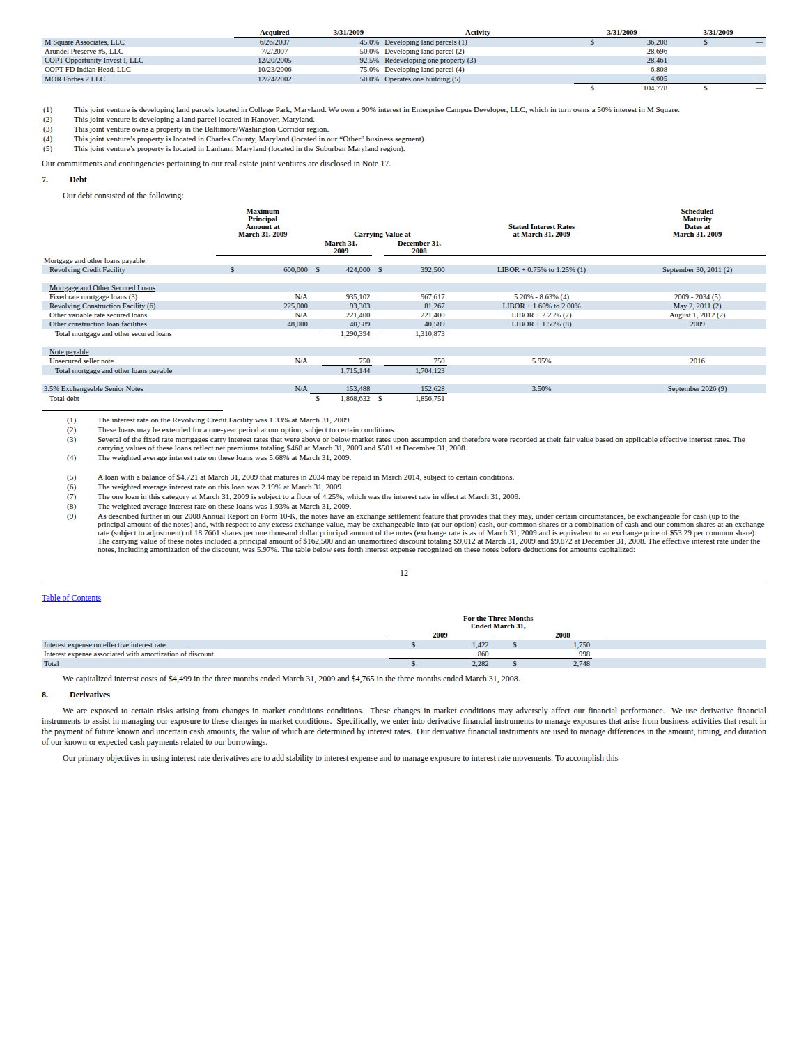| | Acquired | 3/31/2009 | Activity | 3/31/2009 | 3/31/2009 |
| M Square Associates, LLC | 6/26/2007 | 45.0% | Developing land parcels (1) | $ | 36,208 | $ | — |
| Arundel Preserve #5, LLC | 7/2/2007 | 50.0% | Developing land parcel (2) | | 28,696 | | — |
| COPT Opportunity Invest I, LLC | 12/20/2005 | 92.5% | Redeveloping one property (3) | | 28,461 | | — |
| COPT-FD Indian Head, LLC | 10/23/2006 | 75.0% | Developing land parcel (4) | | 6,808 | | — |
| MOR Forbes 2 LLC | 12/24/2002 | 50.0% | Operates one building (5) | | 4,605 | | — |
| | | | | $ | 104,778 | $ | — |
| (1) | This joint venture is developing land parcels located in College Park, Maryland. We own a 90% interest in Enterprise Campus Developer, LLC, which in turn owns a 50% interest in M Square. |
| (2) | This joint venture is developing a land parcel located in Hanover, Maryland. |
| (3) | This joint venture owns a property in the Baltimore/Washington Corridor region. |
| (4) | This joint venture’s property is located in Charles County, Maryland (located in our “Other” business segment). |
| (5) | This joint venture’s property is located in Lanham, Maryland (located in the Suburban Maryland region). |
Our commitments and contingencies pertaining to our real estate joint ventures are disclosed in Note 17.
7. Debt
Our debt consisted of the following:
| | Maximum Principal Amount at March 31, 2009 | Carrying Value at | Stated Interest Rates at March 31, 2009 | Scheduled Maturity Dates at March 31, 2009 |
| | | March 31, 2009 | | December 31, 2008 | | |
| Mortgage and other loans payable: | | | | | | | | | |
| Revolving Credit Facility | $ | 600,000 | $ | 424,000 | $ | 392,500 | | LIBOR + 0.75% to 1.25% (1) | September 30, 2011 (2) |
| Mortgage and Other Secured Loans | | | | | | | | | |
| Fixed rate mortgage loans (3) | | N/A | | 935,102 | | 967,617 | | 5.20% - 8.63% (4) | 2009 - 2034 (5) |
| Revolving Construction Facility (6) | | 225,000 | | 93,303 | | 81,267 | | LIBOR + 1.60% to 2.00% | May 2, 2011 (2) |
| Other variable rate secured loans | | N/A | | 221,400 | | 221,400 | | LIBOR + 2.25% (7) | August 1, 2012 (2) |
| Other construction loan facilities | | 48,000 | | 40,589 | | 40,589 | | LIBOR + 1.50% (8) | 2009 |
| Total mortgage and other secured loans | | | | 1,290,394 | | 1,310,873 | | | |
| Note payable | | | | | | | | | |
| Unsecured seller note | | N/A | | 750 | | 750 | | 5.95% | 2016 |
| Total mortgage and other loans payable | | | | 1,715,144 | | 1,704,123 | | | |
| 3.5% Exchangeable Senior Notes | | N/A | | 153,488 | | 152,628 | | 3.50% | September 2026 (9) |
| Total debt | | | $ | 1,868,632 | $ | 1,856,751 | | | |
| | (1) | The interest rate on the Revolving Credit Facility was 1.33% at March 31, 2009. |
| | (2) | These loans may be extended for a one-year period at our option, subject to certain conditions. |
| | (3) | Several of the fixed rate mortgages carry interest rates that were above or below market rates upon assumption and therefore were recorded at their fair value based on applicable effective interest rates. The carrying values of these loans reflect net premiums totaling $468 at March 31, 2009 and $501 at December 31, 2008. |
| | (4) | The weighted average interest rate on these loans was 5.68% at March 31, 2009. |
| | (5) | A loan with a balance of $4,721 at March 31, 2009 that matures in 2034 may be repaid in March 2014, subject to certain conditions. |
| | (6) | The weighted average interest rate on this loan was 2.19% at March 31, 2009. |
| | (7) | The one loan in this category at March 31, 2009 is subject to a floor of 4.25%, which was the interest rate in effect at March 31, 2009. |
| | (8) | The weighted average interest rate on these loans was 1.93% at March 31, 2009. |
| | (9) | As described further in our 2008 Annual Report on Form 10-K, the notes have an exchange settlement feature that provides that they may, under certain circumstances, be exchangeable for cash (up to the principal amount of the notes) and, with respect to any excess exchange value, may be exchangeable into (at our option) cash, our common shares or a combination of cash and our common shares at an exchange rate (subject to adjustment) of 18.7661 shares per one thousand dollar principal amount of the notes (exchange rate is as of March 31, 2009 and is equivalent to an exchange price of $53.29 per common share). The carrying value of these notes included a principal amount of $162,500 and an unamortized discount totaling $9,012 at March 31, 2009 and $9,872 at December 31, 2008. The effective interest rate under the notes, including amortization of the discount, was 5.97%. The table below sets forth interest expense recognized on these notes before deductions for amounts capitalized: |
12
Table of Contents
| | For the Three Months Ended March 31, | |
| | 2009 | | 2008 | |
| Interest expense on effective interest rate | $ | 1,422 | $ | 1,750 | | |
| Interest expense associated with amortization of discount | | 860 | | 998 | | |
| Total | $ | 2,282 | $ | 2,748 | | |
We capitalized interest costs of $4,499 in the three months ended March 31, 2009 and $4,765 in the three months ended March 31, 2008.
8. Derivatives
We are exposed to certain risks arising from changes in market conditions conditions. These changes in market conditions may adversely affect our financial performance. We use derivative financial instruments to assist in managing our exposure to these changes in market conditions. Specifically, we enter into derivative financial instruments to manage exposures that arise from business activities that result in the payment of future known and uncertain cash amounts, the value of which are determined by interest rates. Our derivative financial instruments are used to manage differences in the amount, timing, and duration of our known or expected cash payments related to our borrowings.
Our primary objectives in using interest rate derivatives are to add stability to interest expense and to manage exposure to interest rate movements. To accomplish this